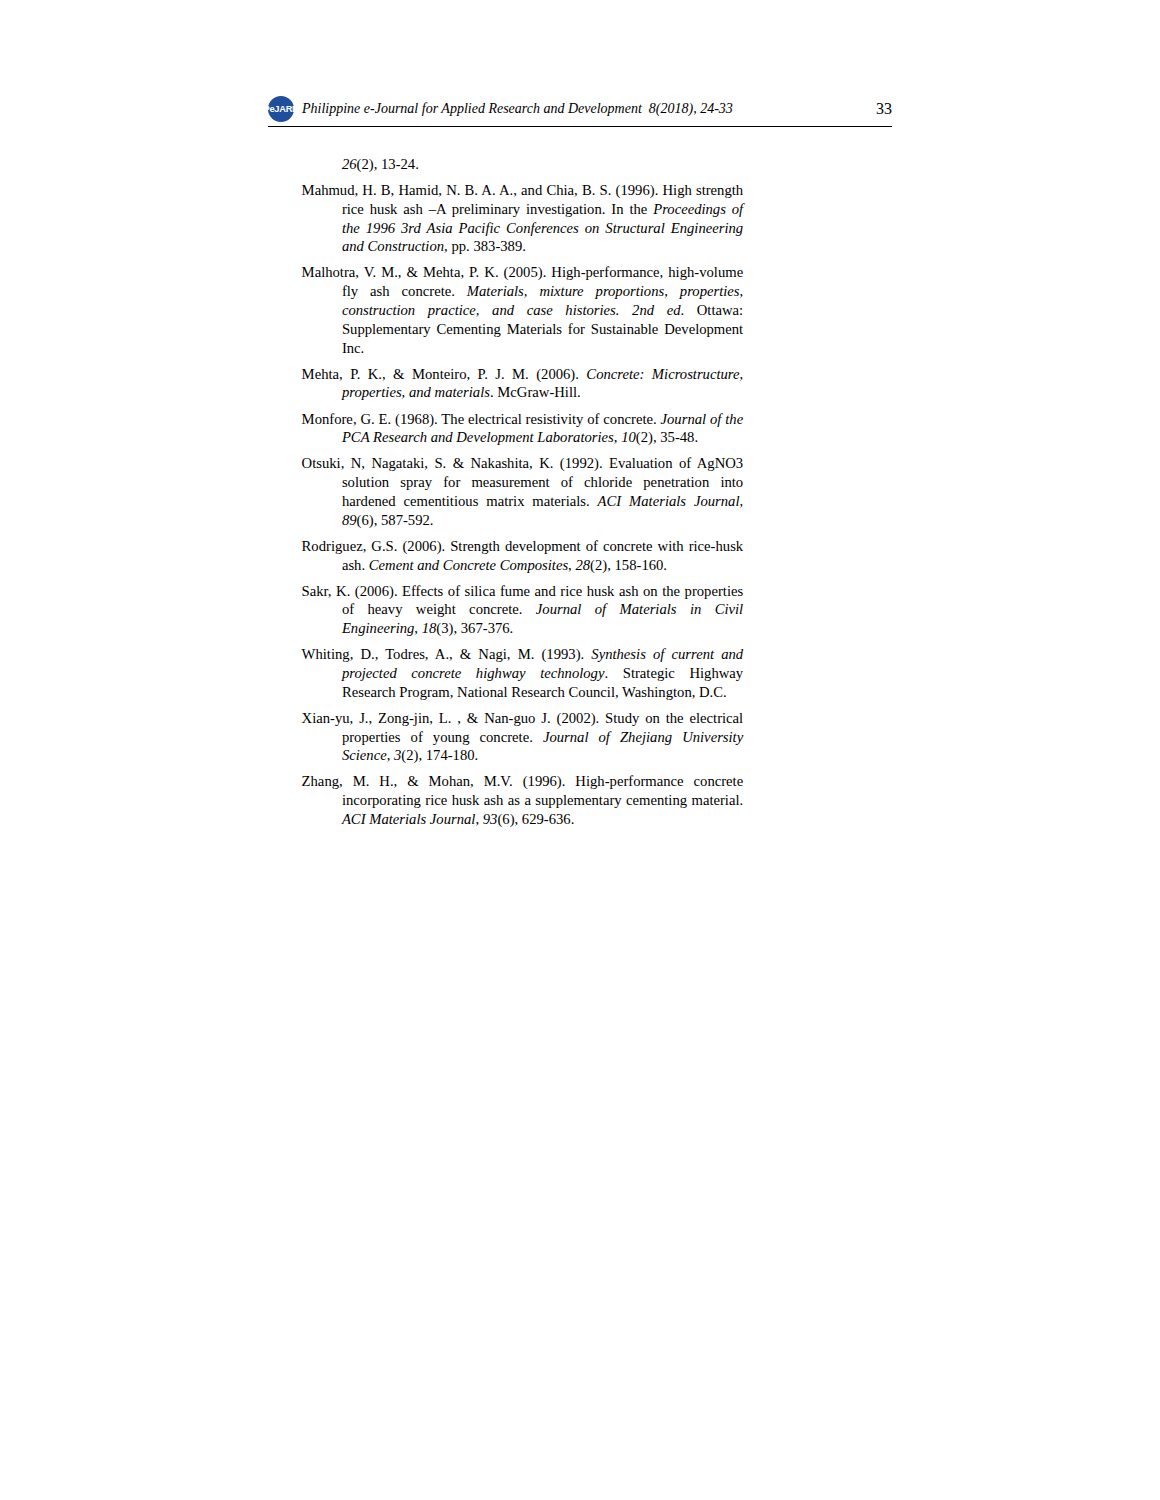PeJARD
Philippine e-Journal for Applied Research and Development 8(2018), 24-33
33
26(2), 13-24.
Mahmud, H. B, Hamid, N. B. A. A., and Chia, B. S. (1996). High strength rice husk ash –A preliminary investigation. In the Proceedings of the 1996 3rd Asia Pacific Conferences on Structural Engineering and Construction, pp. 383-389.
Malhotra, V. M., & Mehta, P. K. (2005). High-performance, high-volume fly ash concrete. Materials, mixture proportions, properties, construction practice, and case histories. 2nd ed. Ottawa: Supplementary Cementing Materials for Sustainable Development Inc.
Mehta, P. K., & Monteiro, P. J. M. (2006). Concrete: Microstructure, properties, and materials. McGraw-Hill.
Monfore, G. E. (1968). The electrical resistivity of concrete. Journal of the PCA Research and Development Laboratories, 10(2), 35-48.
Otsuki, N, Nagataki, S. & Nakashita, K. (1992). Evaluation of AgNO3 solution spray for measurement of chloride penetration into hardened cementitious matrix materials. ACI Materials Journal, 89(6), 587-592.
Rodriguez, G.S. (2006). Strength development of concrete with rice-husk ash. Cement and Concrete Composites, 28(2), 158-160.
Sakr, K. (2006). Effects of silica fume and rice husk ash on the properties of heavy weight concrete. Journal of Materials in Civil Engineering, 18(3), 367-376.
Whiting, D., Todres, A., & Nagi, M. (1993). Synthesis of current and projected concrete highway technology. Strategic Highway Research Program, National Research Council, Washington, D.C.
Xian-yu, J., Zong-jin, L. , & Nan-guo J. (2002). Study on the electrical properties of young concrete. Journal of Zhejiang University Science, 3(2), 174-180.
Zhang, M. H., & Mohan, M.V. (1996). High-performance concrete incorporating rice husk ash as a supplementary cementing material. ACI Materials Journal, 93(6), 629-636.